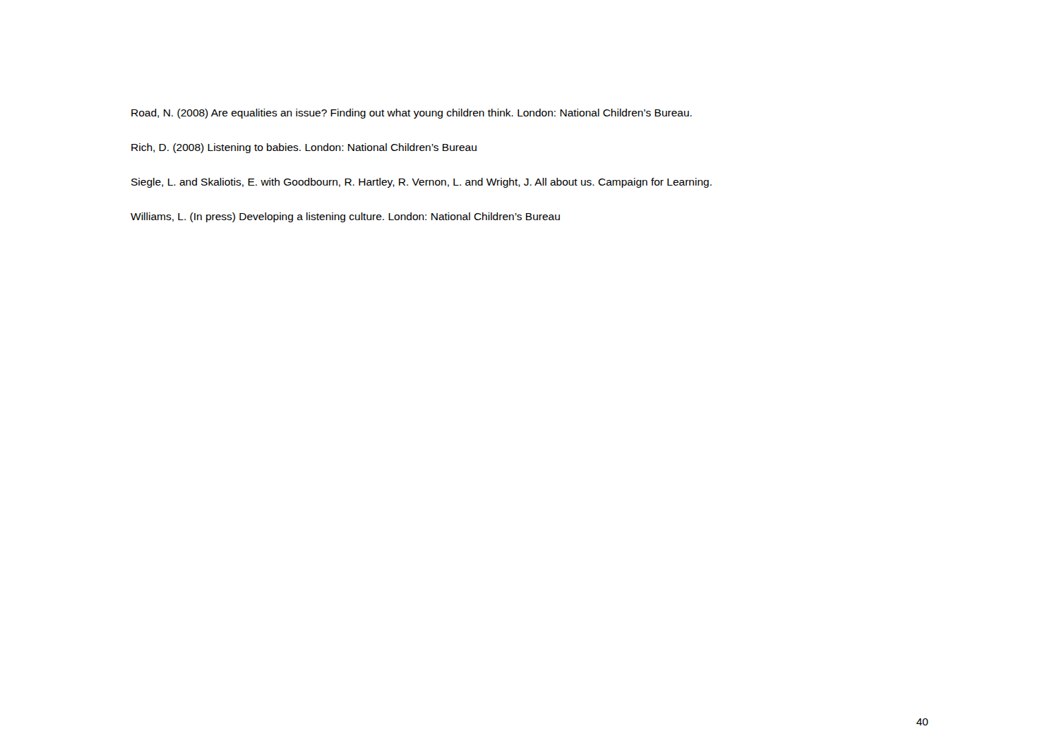Road, N. (2008) Are equalities an issue? Finding out what young children think. London: National Children’s Bureau.
Rich, D. (2008) Listening to babies. London: National Children’s Bureau
Siegle, L. and Skaliotis, E. with Goodbourn, R. Hartley, R. Vernon, L. and Wright, J. All about us. Campaign for Learning.
Williams, L. (In press) Developing a listening culture. London: National Children’s Bureau
40